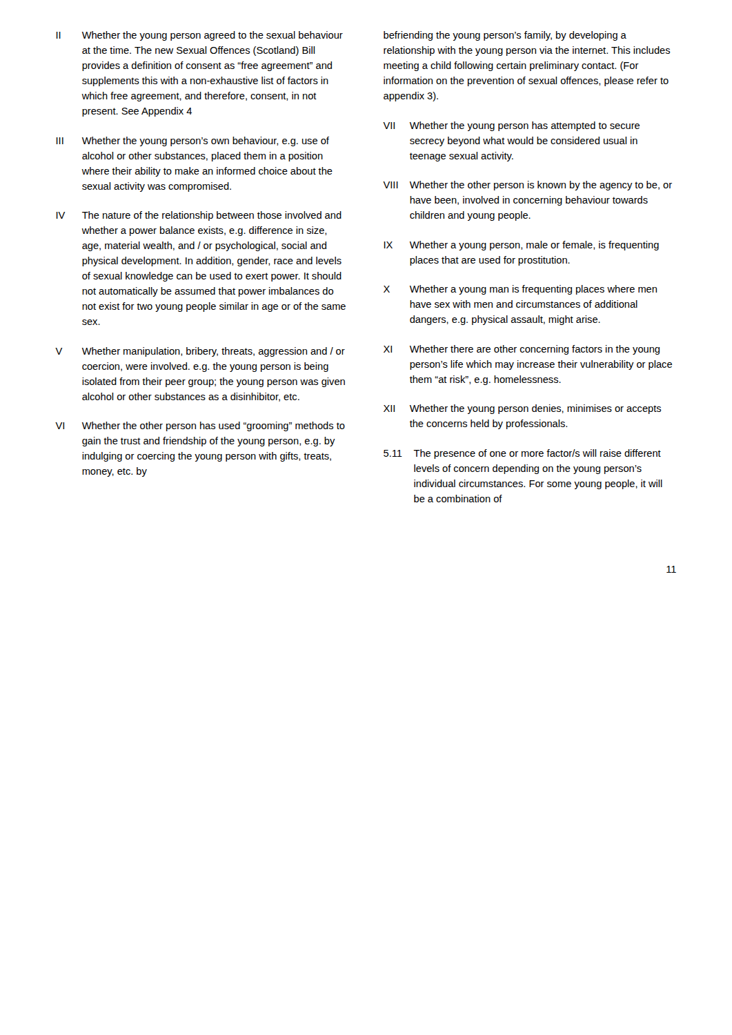II Whether the young person agreed to the sexual behaviour at the time. The new Sexual Offences (Scotland) Bill provides a definition of consent as “free agreement” and supplements this with a non-exhaustive list of factors in which free agreement, and therefore, consent, in not present. See Appendix 4
III Whether the young person’s own behaviour, e.g. use of alcohol or other substances, placed them in a position where their ability to make an informed choice about the sexual activity was compromised.
IV The nature of the relationship between those involved and whether a power balance exists, e.g. difference in size, age, material wealth, and / or psychological, social and physical development. In addition, gender, race and levels of sexual knowledge can be used to exert power. It should not automatically be assumed that power imbalances do not exist for two young people similar in age or of the same sex.
V Whether manipulation, bribery, threats, aggression and / or coercion, were involved. e.g. the young person is being isolated from their peer group; the young person was given alcohol or other substances as a disinhibitor, etc.
VI Whether the other person has used “grooming” methods to gain the trust and friendship of the young person, e.g. by indulging or coercing the young person with gifts, treats, money, etc. by
befriending the young person’s family, by developing a relationship with the young person via the internet. This includes meeting a child following certain preliminary contact. (For information on the prevention of sexual offences, please refer to appendix 3).
VII Whether the young person has attempted to secure secrecy beyond what would be considered usual in teenage sexual activity.
VIII Whether the other person is known by the agency to be, or have been, involved in concerning behaviour towards children and young people.
IX Whether a young person, male or female, is frequenting places that are used for prostitution.
X Whether a young man is frequenting places where men have sex with men and circumstances of additional dangers, e.g. physical assault, might arise.
XI Whether there are other concerning factors in the young person’s life which may increase their vulnerability or place them “at risk”, e.g. homelessness.
XII Whether the young person denies, minimises or accepts the concerns held by professionals.
5.11 The presence of one or more factor/s will raise different levels of concern depending on the young person’s individual circumstances. For some young people, it will be a combination of
11